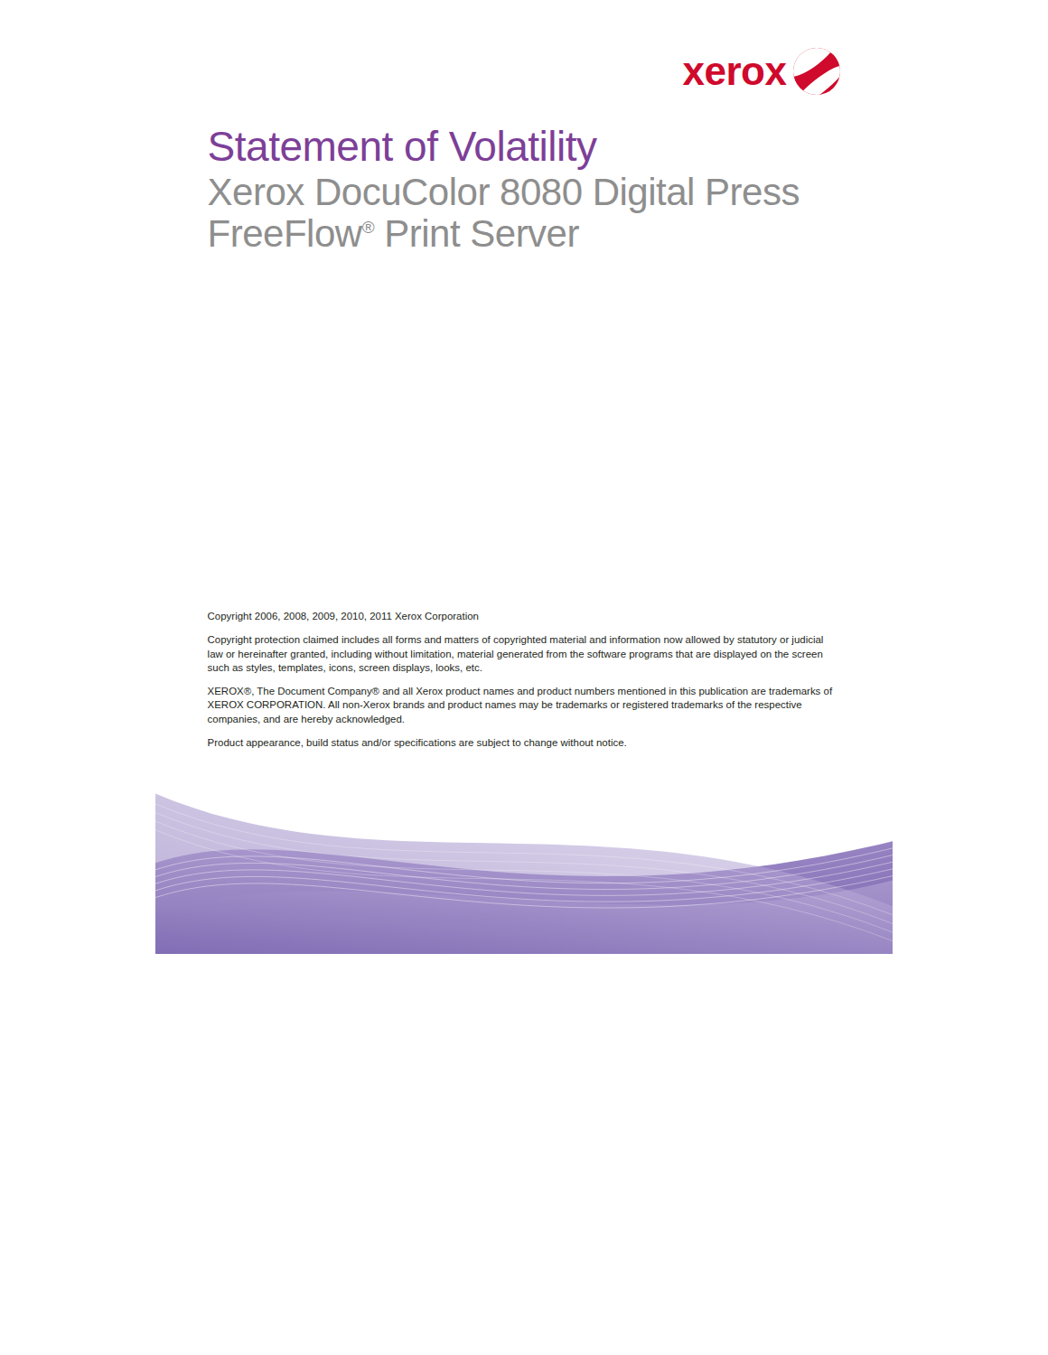xerox
Statement of Volatility
Xerox DocuColor 8080 Digital Press
FreeFlow® Print Server
Copyright 2006, 2008, 2009, 2010, 2011 Xerox Corporation
Copyright protection claimed includes all forms and matters of copyrighted material and information now allowed by statutory or judicial law or hereinafter granted, including without limitation, material generated from the software programs that are displayed on the screen such as styles, templates, icons, screen displays, looks, etc.
XEROX®, The Document Company® and all Xerox product names and product numbers mentioned in this publication are trademarks of XEROX CORPORATION. All non-Xerox brands and product names may be trademarks or registered trademarks of the respective companies, and are hereby acknowledged.
Product appearance, build status and/or specifications are subject to change without notice.